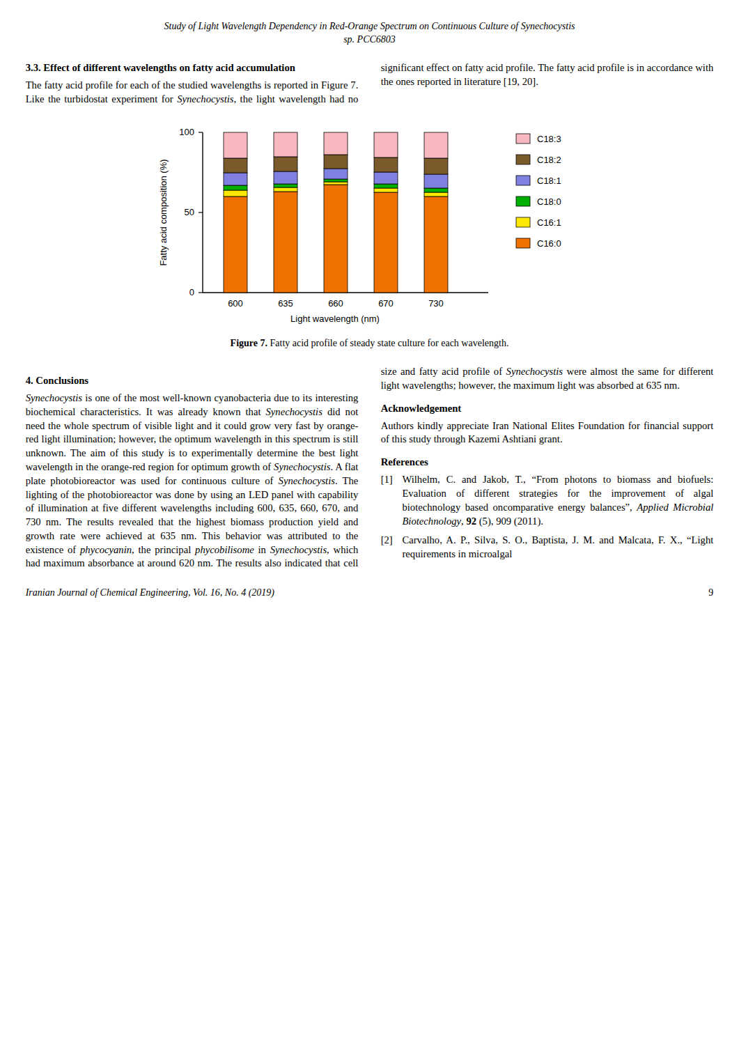Study of Light Wavelength Dependency in Red-Orange Spectrum on Continuous Culture of Synechocystis
sp. PCC6803
3.3. Effect of different wavelengths on fatty acid accumulation
The fatty acid profile for each of the studied wavelengths is reported in Figure 7. Like the turbidostat experiment for Synechocystis, the light wavelength had no significant effect on fatty acid profile. The fatty acid profile is in accordance with the ones reported in literature [19, 20].
0 50 100 Fatty acid composition (%) 600 635 660 670 730 Light wavelength (nm) C18:3 C18:2 C18:1 C18:0 C16:1 C16:0
Figure 7. Fatty acid profile of steady state culture for each wavelength.
4. Conclusions
Synechocystis is one of the most well-known cyanobacteria due to its interesting biochemical characteristics. It was already known that Synechocystis did not need the whole spectrum of visible light and it could grow very fast by orange-red light illumination; however, the optimum wavelength in this spectrum is still unknown. The aim of this study is to experimentally determine the best light wavelength in the orange-red region for optimum growth of Synechocystis. A flat plate photobioreactor was used for continuous culture of Synechocystis. The lighting of the photobioreactor was done by using an LED panel with capability of illumination at five different wavelengths including 600, 635, 660, 670, and 730 nm. The results revealed that the highest biomass production yield and growth rate were achieved at 635 nm. This behavior was attributed to the existence of phycocyanin, the principal phycobilisome in Synechocystis, which had maximum absorbance at around 620 nm. The results also indicated that cell size and fatty acid profile of Synechocystis were almost the same for different light wavelengths; however, the maximum light was absorbed at 635 nm.
Acknowledgement
Authors kindly appreciate Iran National Elites Foundation for financial support of this study through Kazemi Ashtiani grant.
References
[1] Wilhelm, C. and Jakob, T., “From photons to biomass and biofuels: Evaluation of different strategies for the improvement of algal biotechnology based oncomparative energy balances”, Applied Microbial Biotechnology, 92 (5), 909 (2011).
[2] Carvalho, A. P., Silva, S. O., Baptista, J. M. and Malcata, F. X., “Light requirements in microalgal
Iranian Journal of Chemical Engineering, Vol. 16, No. 4 (2019) 9